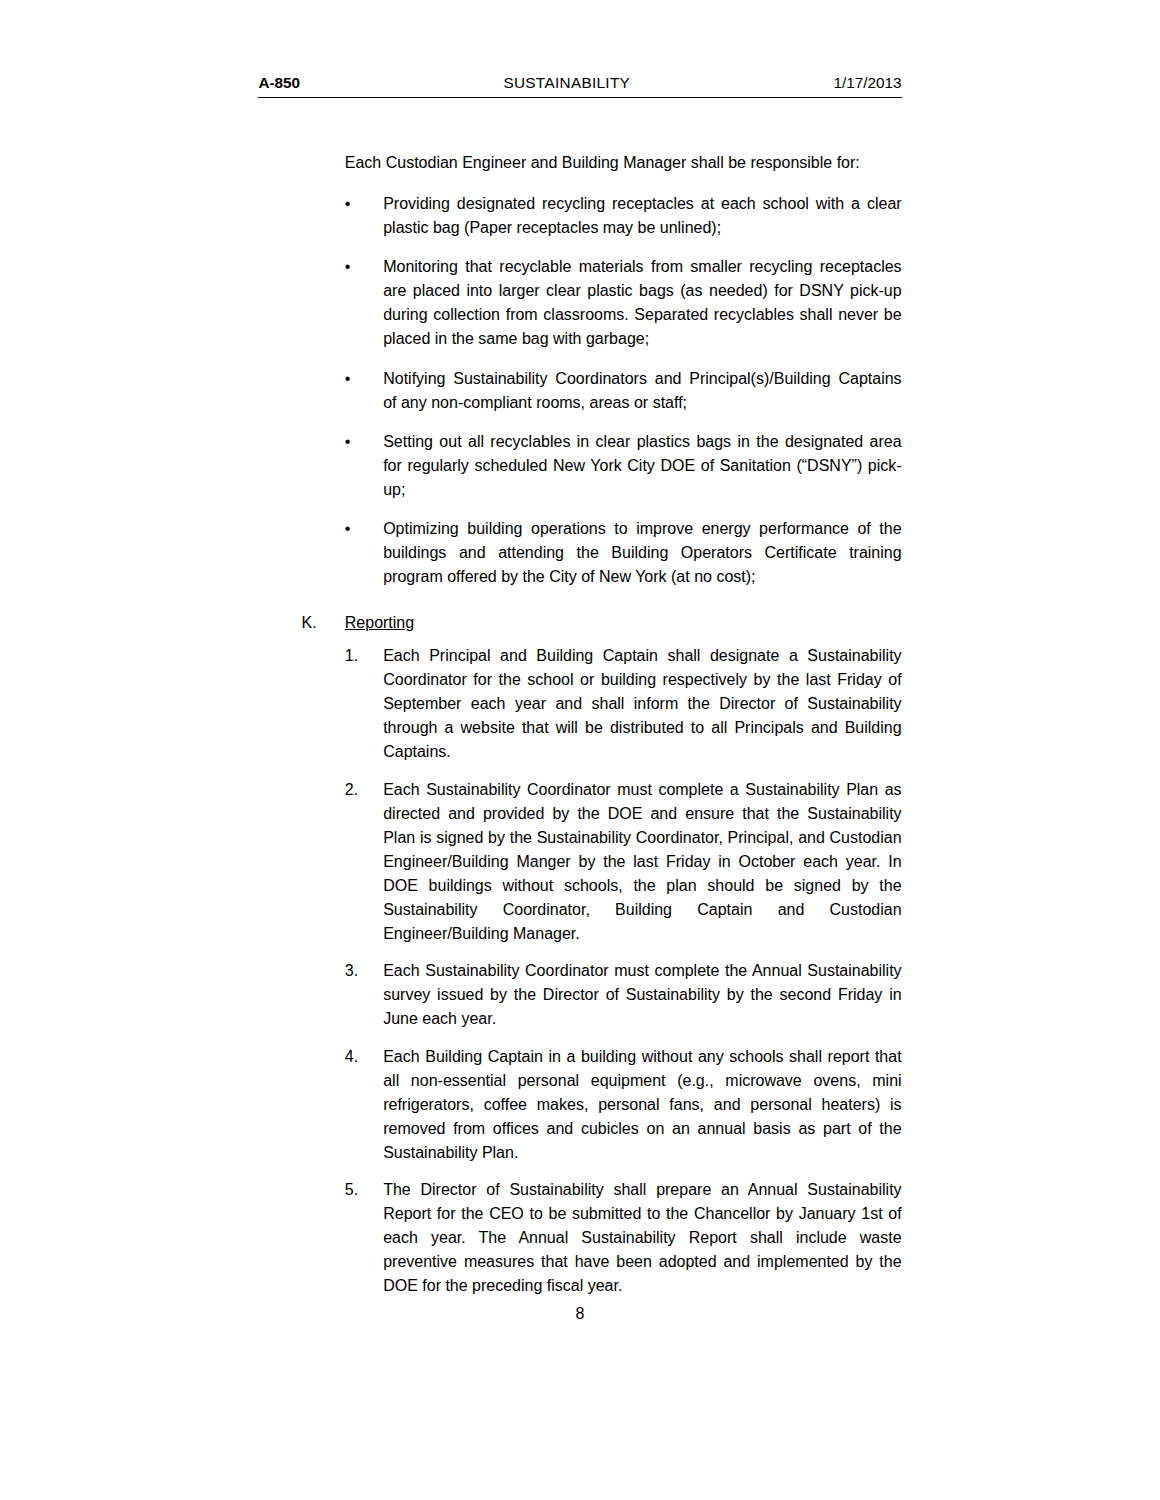A-850
SUSTAINABILITY
1/17/2013
Each Custodian Engineer and Building Manager shall be responsible for:
Providing designated recycling receptacles at each school with a clear plastic bag (Paper receptacles may be unlined);
Monitoring that recyclable materials from smaller recycling receptacles are placed into larger clear plastic bags (as needed) for DSNY pick-up during collection from classrooms. Separated recyclables shall never be placed in the same bag with garbage;
Notifying Sustainability Coordinators and Principal(s)/Building Captains of any non-compliant rooms, areas or staff;
Setting out all recyclables in clear plastics bags in the designated area for regularly scheduled New York City DOE of Sanitation (“DSNY”) pick-up;
Optimizing building operations to improve energy performance of the buildings and attending the Building Operators Certificate training program offered by the City of New York (at no cost);
K.
Reporting
Each Principal and Building Captain shall designate a Sustainability Coordinator for the school or building respectively by the last Friday of September each year and shall inform the Director of Sustainability through a website that will be distributed to all Principals and Building Captains.
Each Sustainability Coordinator must complete a Sustainability Plan as directed and provided by the DOE and ensure that the Sustainability Plan is signed by the Sustainability Coordinator, Principal, and Custodian Engineer/Building Manger by the last Friday in October each year. In DOE buildings without schools, the plan should be signed by the Sustainability Coordinator, Building Captain and Custodian Engineer/Building Manager.
Each Sustainability Coordinator must complete the Annual Sustainability survey issued by the Director of Sustainability by the second Friday in June each year.
Each Building Captain in a building without any schools shall report that all non-essential personal equipment (e.g., microwave ovens, mini refrigerators, coffee makes, personal fans, and personal heaters) is removed from offices and cubicles on an annual basis as part of the Sustainability Plan.
The Director of Sustainability shall prepare an Annual Sustainability Report for the CEO to be submitted to the Chancellor by January 1st of each year. The Annual Sustainability Report shall include waste preventive measures that have been adopted and implemented by the DOE for the preceding fiscal year.
8